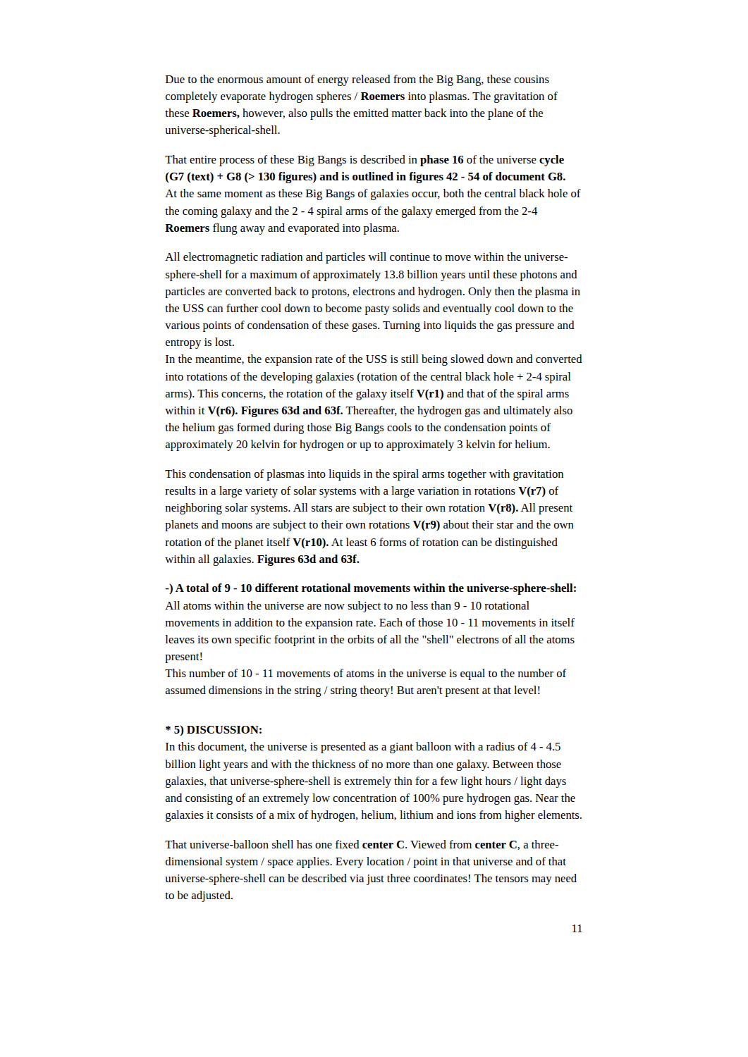Due to the enormous amount of energy released from the Big Bang, these cousins completely evaporate hydrogen spheres / Roemers into plasmas. The gravitation of these Roemers, however, also pulls the emitted matter back into the plane of the universe-spherical-shell.
That entire process of these Big Bangs is described in phase 16 of the universe cycle (G7 (text) + G8 (> 130 figures) and is outlined in figures 42 - 54 of document G8.
At the same moment as these Big Bangs of galaxies occur, both the central black hole of the coming galaxy and the 2 - 4 spiral arms of the galaxy emerged from the 2-4 Roemers flung away and evaporated into plasma.
All electromagnetic radiation and particles will continue to move within the universe-sphere-shell for a maximum of approximately 13.8 billion years until these photons and particles are converted back to protons, electrons and hydrogen. Only then the plasma in the USS can further cool down to become pasty solids and eventually cool down to the various points of condensation of these gases. Turning into liquids the gas pressure and entropy is lost.
In the meantime, the expansion rate of the USS is still being slowed down and converted into rotations of the developing galaxies (rotation of the central black hole + 2-4 spiral arms). This concerns, the rotation of the galaxy itself V(r1) and that of the spiral arms within it V(r6). Figures 63d and 63f. Thereafter, the hydrogen gas and ultimately also the helium gas formed during those Big Bangs cools to the condensation points of approximately 20 kelvin for hydrogen or up to approximately 3 kelvin for helium.
This condensation of plasmas into liquids in the spiral arms together with gravitation results in a large variety of solar systems with a large variation in rotations V(r7) of neighboring solar systems. All stars are subject to their own rotation V(r8). All present planets and moons are subject to their own rotations V(r9) about their star and the own rotation of the planet itself V(r10). At least 6 forms of rotation can be distinguished within all galaxies. Figures 63d and 63f.
-) A total of 9 - 10 different rotational movements within the universe-sphere-shell:
All atoms within the universe are now subject to no less than 9 - 10 rotational movements in addition to the expansion rate. Each of those 10 - 11 movements in itself leaves its own specific footprint in the orbits of all the "shell" electrons of all the atoms present!
This number of 10 - 11 movements of atoms in the universe is equal to the number of assumed dimensions in the string / string theory! But aren't present at that level!
* 5) DISCUSSION:
In this document, the universe is presented as a giant balloon with a radius of 4 - 4.5 billion light years and with the thickness of no more than one galaxy. Between those galaxies, that universe-sphere-shell is extremely thin for a few light hours / light days and consisting of an extremely low concentration of 100% pure hydrogen gas. Near the galaxies it consists of a mix of hydrogen, helium, lithium and ions from higher elements.
That universe-balloon shell has one fixed center C. Viewed from center C, a three-dimensional system / space applies. Every location / point in that universe and of that universe-sphere-shell can be described via just three coordinates! The tensors may need to be adjusted.
11